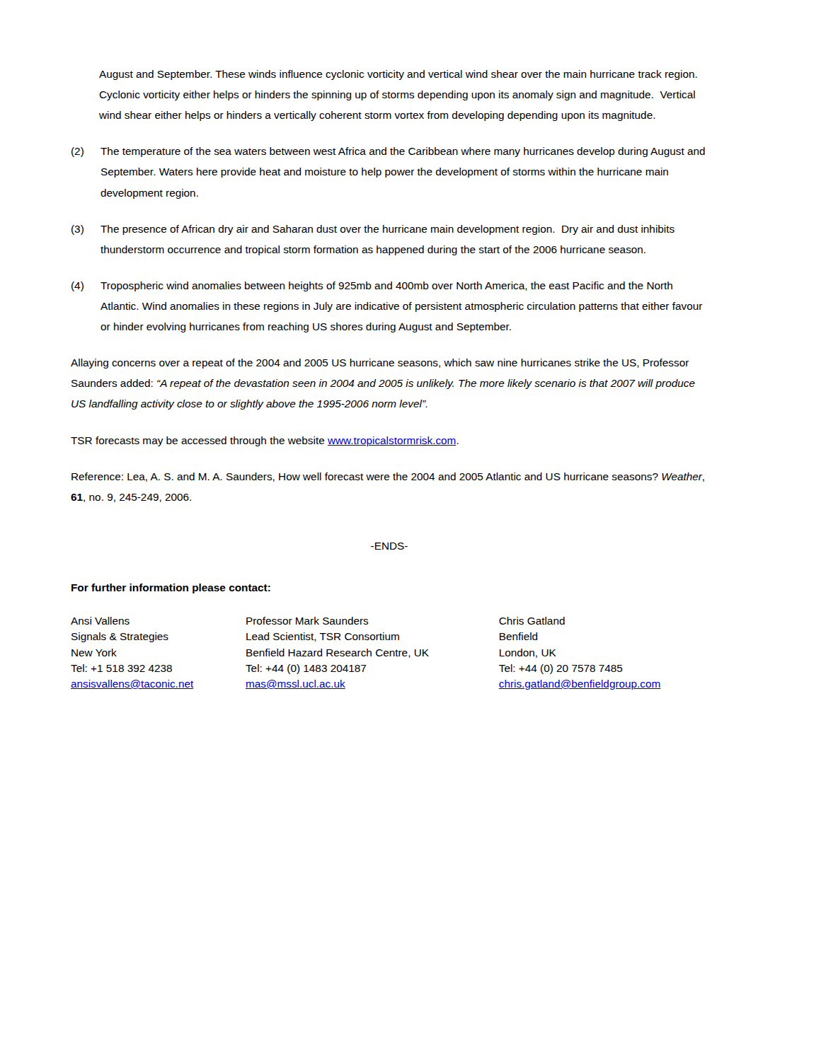August and September. These winds influence cyclonic vorticity and vertical wind shear over the main hurricane track region. Cyclonic vorticity either helps or hinders the spinning up of storms depending upon its anomaly sign and magnitude. Vertical wind shear either helps or hinders a vertically coherent storm vortex from developing depending upon its magnitude.
(2)
The temperature of the sea waters between west Africa and the Caribbean where many hurricanes develop during August and September. Waters here provide heat and moisture to help power the development of storms within the hurricane main development region.
(3)
The presence of African dry air and Saharan dust over the hurricane main development region. Dry air and dust inhibits thunderstorm occurrence and tropical storm formation as happened during the start of the 2006 hurricane season.
(4)
Tropospheric wind anomalies between heights of 925mb and 400mb over North America, the east Pacific and the North Atlantic. Wind anomalies in these regions in July are indicative of persistent atmospheric circulation patterns that either favour or hinder evolving hurricanes from reaching US shores during August and September.
Allaying concerns over a repeat of the 2004 and 2005 US hurricane seasons, which saw nine hurricanes strike the US, Professor Saunders added: “A repeat of the devastation seen in 2004 and 2005 is unlikely. The more likely scenario is that 2007 will produce US landfalling activity close to or slightly above the 1995-2006 norm level”.
TSR forecasts may be accessed through the website www.tropicalstormrisk.com.
Reference: Lea, A. S. and M. A. Saunders, How well forecast were the 2004 and 2005 Atlantic and US hurricane seasons? Weather, 61, no. 9, 245-249, 2006.
-ENDS-
For further information please contact:
| Ansi Vallens | Professor Mark Saunders | Chris Gatland |
| Signals & Strategies | Lead Scientist, TSR Consortium | Benfield |
| New York | Benfield Hazard Research Centre, UK | London, UK |
| Tel: +1 518 392 4238 | Tel: +44 (0) 1483 204187 | Tel: +44 (0) 20 7578 7485 |
| ansisvallens@taconic.net | mas@mssl.ucl.ac.uk | chris.gatland@benfieldgroup.com |